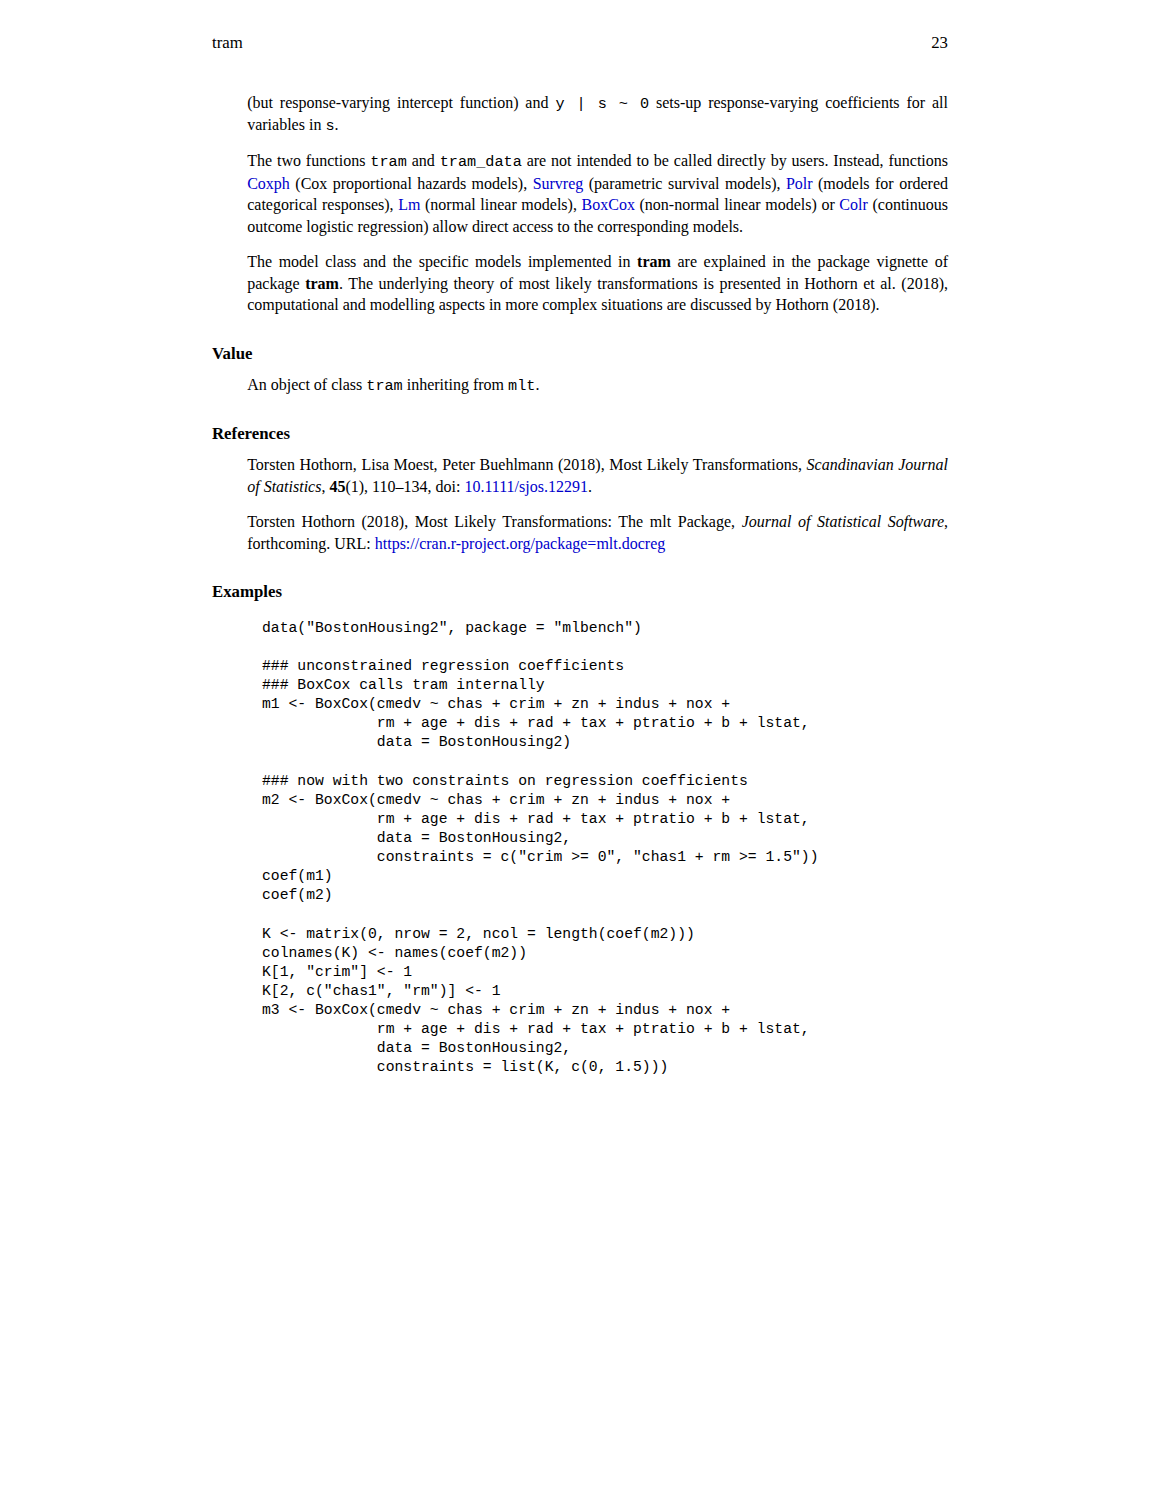tram 23
(but response-varying intercept function) and y | s ~ 0 sets-up response-varying coefficients for all variables in s.
The two functions tram and tram_data are not intended to be called directly by users. Instead, functions Coxph (Cox proportional hazards models), Survreg (parametric survival models), Polr (models for ordered categorical responses), Lm (normal linear models), BoxCox (non-normal linear models) or Colr (continuous outcome logistic regression) allow direct access to the corresponding models.
The model class and the specific models implemented in tram are explained in the package vignette of package tram. The underlying theory of most likely transformations is presented in Hothorn et al. (2018), computational and modelling aspects in more complex situations are discussed by Hothorn (2018).
Value
An object of class tram inheriting from mlt.
References
Torsten Hothorn, Lisa Moest, Peter Buehlmann (2018), Most Likely Transformations, Scandinavian Journal of Statistics, 45(1), 110–134, doi: 10.1111/sjos.12291.
Torsten Hothorn (2018), Most Likely Transformations: The mlt Package, Journal of Statistical Software, forthcoming. URL: https://cran.r-project.org/package=mlt.docreg
Examples
  data("BostonHousing2", package = "mlbench")

  ### unconstrained regression coefficients
  ### BoxCox calls tram internally
  m1 <- BoxCox(cmedv ~ chas + crim + zn + indus + nox +
               rm + age + dis + rad + tax + ptratio + b + lstat,
               data = BostonHousing2)

  ### now with two constraints on regression coefficients
  m2 <- BoxCox(cmedv ~ chas + crim + zn + indus + nox +
               rm + age + dis + rad + tax + ptratio + b + lstat,
               data = BostonHousing2,
               constraints = c("crim >= 0", "chas1 + rm >= 1.5"))
  coef(m1)
  coef(m2)

  K <- matrix(0, nrow = 2, ncol = length(coef(m2)))
  colnames(K) <- names(coef(m2))
  K[1, "crim"] <- 1
  K[2, c("chas1", "rm")] <- 1
  m3 <- BoxCox(cmedv ~ chas + crim + zn + indus + nox +
               rm + age + dis + rad + tax + ptratio + b + lstat,
               data = BostonHousing2,
               constraints = list(K, c(0, 1.5)))